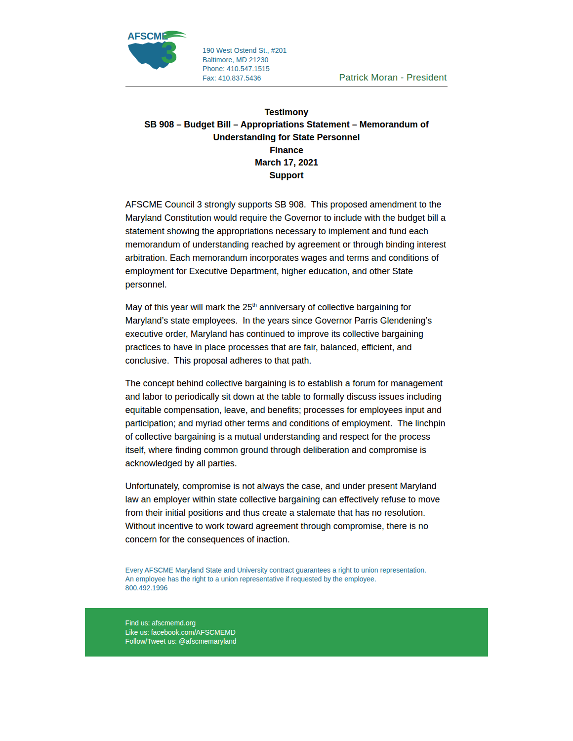AFSCME 3
190 West Ostend St., #201
Baltimore, MD 21230
Phone: 410.547.1515
Fax: 410.837.5436
Patrick Moran - President
Testimony
SB 908 – Budget Bill – Appropriations Statement – Memorandum of
Understanding for State Personnel
Finance
March 17, 2021
Support
AFSCME Council 3 strongly supports SB 908. This proposed amendment to the Maryland Constitution would require the Governor to include with the budget bill a statement showing the appropriations necessary to implement and fund each memorandum of understanding reached by agreement or through binding interest arbitration. Each memorandum incorporates wages and terms and conditions of employment for Executive Department, higher education, and other State personnel.
May of this year will mark the 25th anniversary of collective bargaining for Maryland’s state employees. In the years since Governor Parris Glendening’s executive order, Maryland has continued to improve its collective bargaining practices to have in place processes that are fair, balanced, efficient, and conclusive. This proposal adheres to that path.
The concept behind collective bargaining is to establish a forum for management and labor to periodically sit down at the table to formally discuss issues including equitable compensation, leave, and benefits; processes for employees input and participation; and myriad other terms and conditions of employment. The linchpin of collective bargaining is a mutual understanding and respect for the process itself, where finding common ground through deliberation and compromise is acknowledged by all parties.
Unfortunately, compromise is not always the case, and under present Maryland law an employer within state collective bargaining can effectively refuse to move from their initial positions and thus create a stalemate that has no resolution. Without incentive to work toward agreement through compromise, there is no concern for the consequences of inaction.
Every AFSCME Maryland State and University contract guarantees a right to union representation.
An employee has the right to a union representative if requested by the employee.
800.492.1996
Find us: afscmemd.org
Like us: facebook.com/AFSCMEMD
Follow/Tweet us: @afscmemaryland